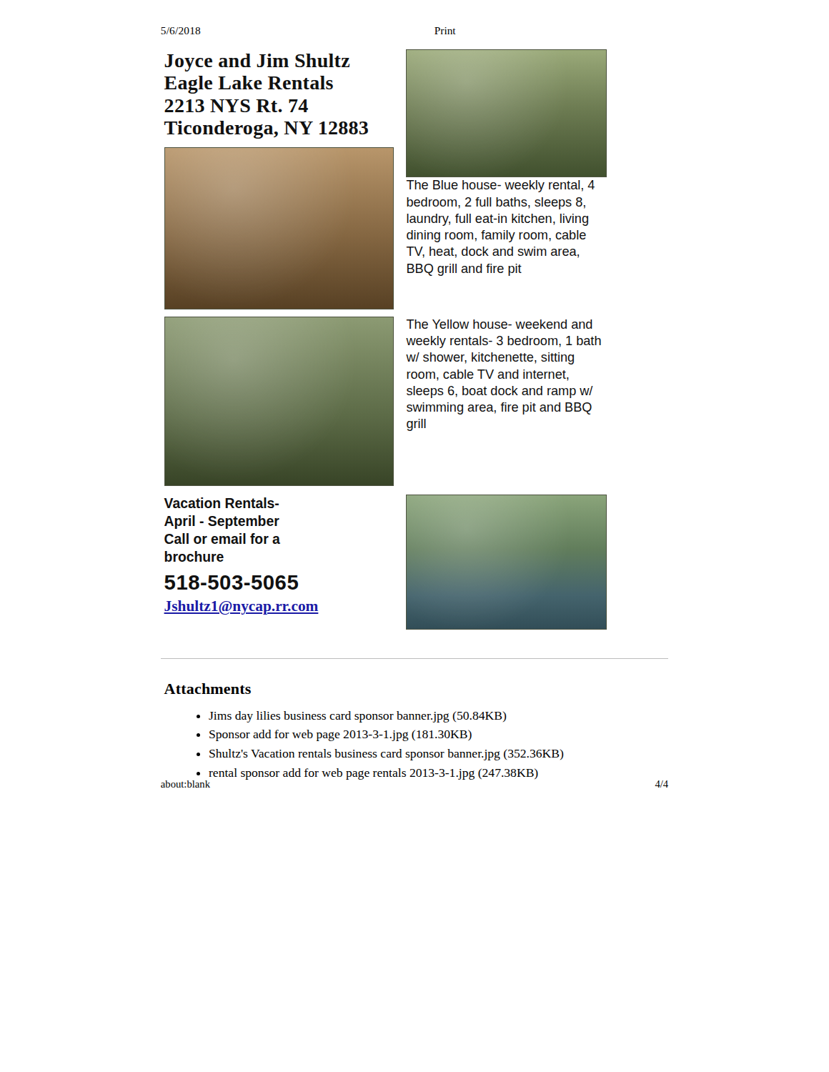5/6/2018 Print
Joyce and Jim Shultz
Eagle Lake Rentals
2213 NYS Rt. 74
Ticonderoga, NY 12883
The Blue house- weekly rental, 4 bedroom, 2 full baths, sleeps 8, laundry, full eat-in kitchen, living dining room, family room, cable TV, heat, dock and swim area, BBQ grill and fire pit
The Yellow house- weekend and weekly rentals- 3 bedroom, 1 bath w/ shower, kitchenette, sitting room, cable TV and internet, sleeps 6, boat dock and ramp w/ swimming area, fire pit and BBQ grill
Vacation Rentals-
April - September
Call or email for a
brochure
518-503-5065
Jshultz1@nycap.rr.com
Attachments
Jims day lilies business card sponsor banner.jpg (50.84KB)
Sponsor add for web page 2013-3-1.jpg (181.30KB)
Shultz's Vacation rentals business card sponsor banner.jpg (352.36KB)
rental sponsor add for web page rentals 2013-3-1.jpg (247.38KB)
about:blank 4/4